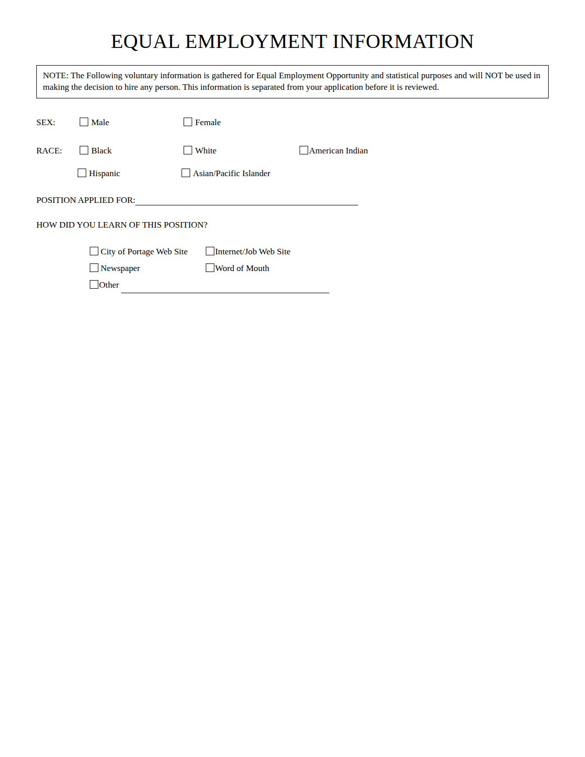EQUAL EMPLOYMENT INFORMATION
NOTE: The Following voluntary information is gathered for Equal Employment Opportunity and statistical purposes and will NOT be used in making the decision to hire any person. This information is separated from your application before it is reviewed.
SEX: Male Female
RACE: Black White American Indian
Hispanic Asian/Pacific Islander
POSITION APPLIED FOR:
HOW DID YOU LEARN OF THIS POSITION?
City of Portage Web Site Internet/Job Web Site
Newspaper Word of Mouth
Other